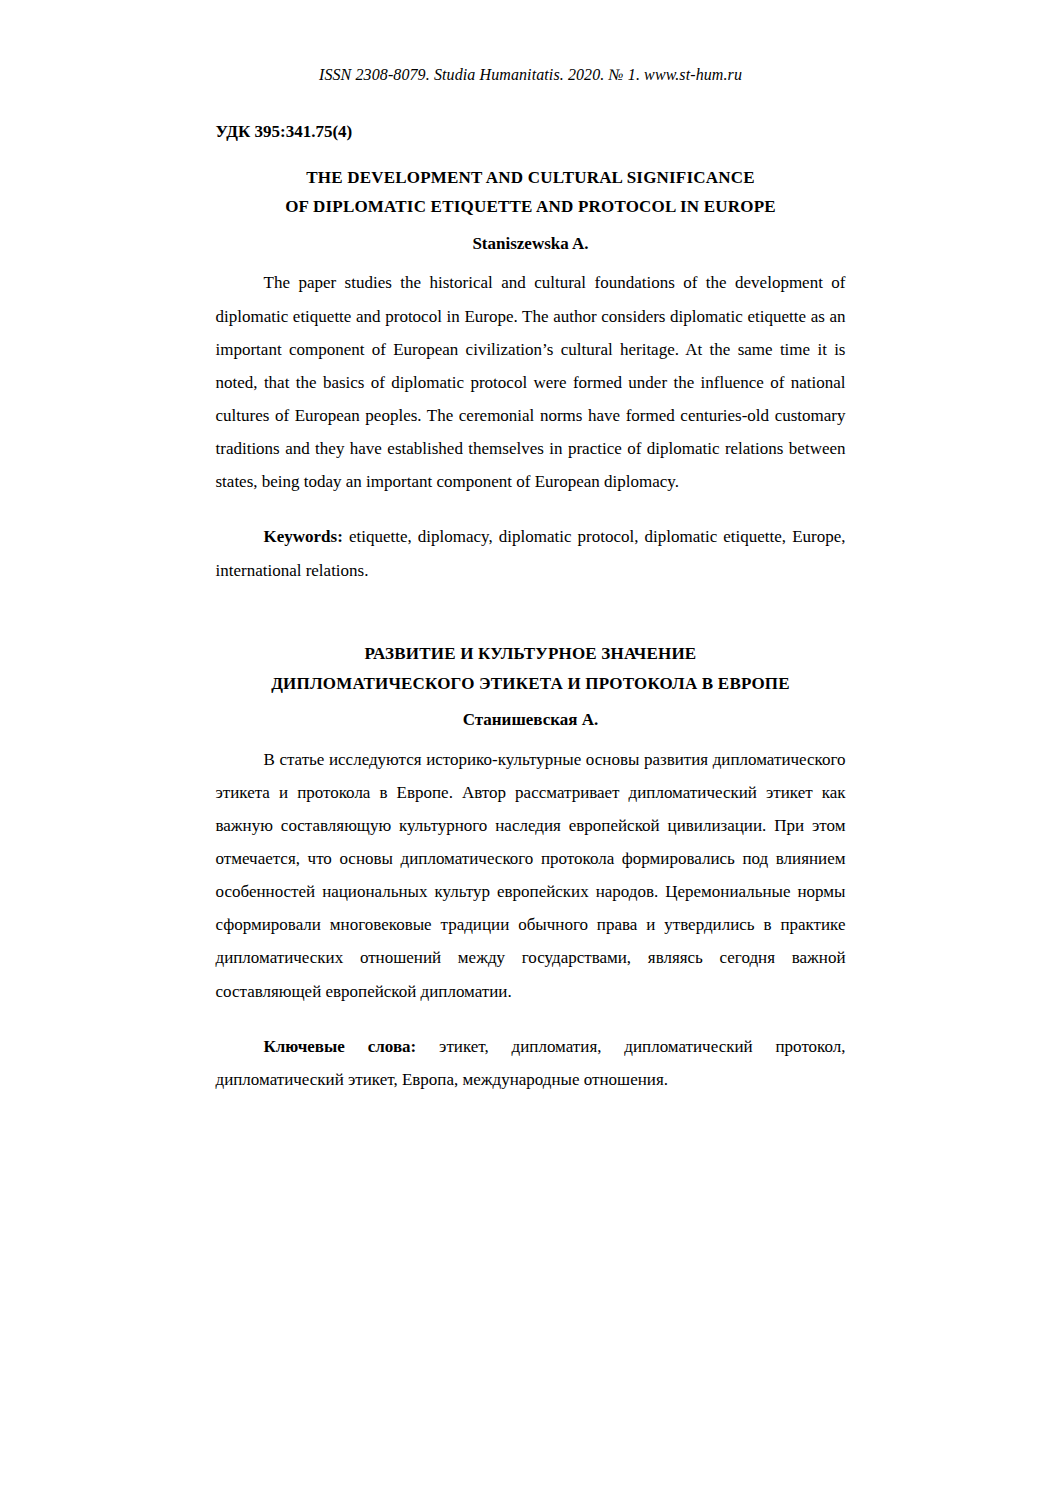ISSN 2308-8079. Studia Humanitatis. 2020. № 1. www.st-hum.ru
УДК 395:341.75(4)
The Development and Cultural Significance
of Diplomatic Etiquette and Protocol in Europe
Staniszewska A.
The paper studies the historical and cultural foundations of the development of diplomatic etiquette and protocol in Europe. The author considers diplomatic etiquette as an important component of European civilization’s cultural heritage. At the same time it is noted, that the basics of diplomatic protocol were formed under the influence of national cultures of European peoples. The ceremonial norms have formed centuries-old customary traditions and they have established themselves in practice of diplomatic relations between states, being today an important component of European diplomacy.
Keywords: etiquette, diplomacy, diplomatic protocol, diplomatic etiquette, Europe, international relations.
Развитие и культурное значение
дипломатического этикета и протокола в Европе
Станишевская А.
В статье исследуются историко-культурные основы развития дипломатического этикета и протокола в Европе. Автор рассматривает дипломатический этикет как важную составляющую культурного наследия европейской цивилизации. При этом отмечается, что основы дипломатического протокола формировались под влиянием особенностей национальных культур европейских народов. Церемониальные нормы сформировали многовековые традиции обычного права и утвердились в практике дипломатических отношений между государствами, являясь сегодня важной составляющей европейской дипломатии.
Ключевые слова: этикет, дипломатия, дипломатический протокол, дипломатический этикет, Европа, международные отношения.